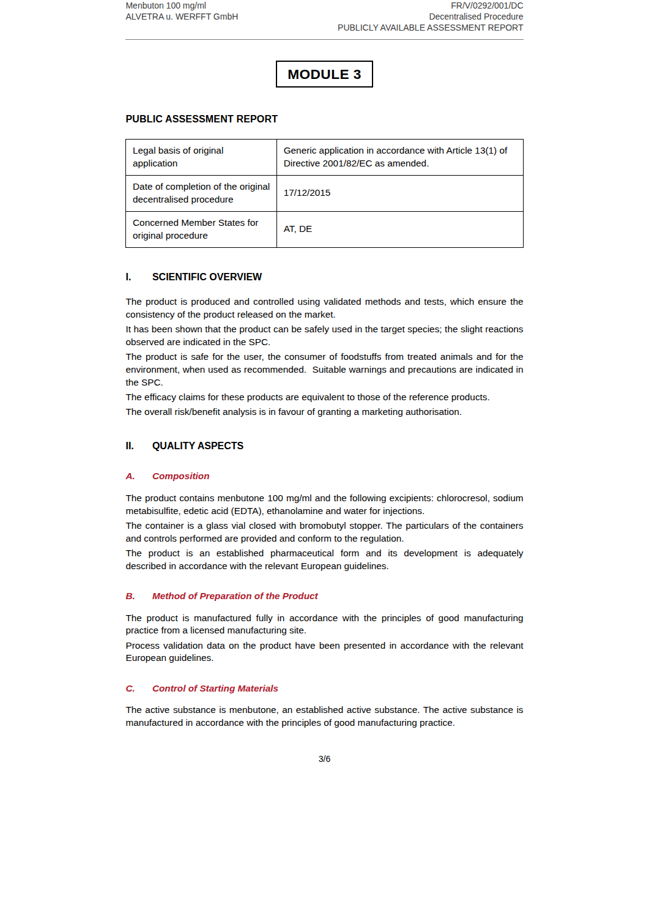Menbuton 100 mg/ml
ALVETRA u. WERFFT GmbH
FR/V/0292/001/DC
Decentralised Procedure
PUBLICLY AVAILABLE ASSESSMENT REPORT
MODULE 3
PUBLIC ASSESSMENT REPORT
| Legal basis of original application | Generic application in accordance with Article 13(1) of Directive 2001/82/EC as amended. |
| Date of completion of the original decentralised procedure | 17/12/2015 |
| Concerned Member States for original procedure | AT, DE |
I. SCIENTIFIC OVERVIEW
The product is produced and controlled using validated methods and tests, which ensure the consistency of the product released on the market.
It has been shown that the product can be safely used in the target species; the slight reactions observed are indicated in the SPC.
The product is safe for the user, the consumer of foodstuffs from treated animals and for the environment, when used as recommended. Suitable warnings and precautions are indicated in the SPC.
The efficacy claims for these products are equivalent to those of the reference products.
The overall risk/benefit analysis is in favour of granting a marketing authorisation.
II. QUALITY ASPECTS
A. Composition
The product contains menbutone 100 mg/ml and the following excipients: chlorocresol, sodium metabisulfite, edetic acid (EDTA), ethanolamine and water for injections.
The container is a glass vial closed with bromobutyl stopper. The particulars of the containers and controls performed are provided and conform to the regulation.
The product is an established pharmaceutical form and its development is adequately described in accordance with the relevant European guidelines.
B. Method of Preparation of the Product
The product is manufactured fully in accordance with the principles of good manufacturing practice from a licensed manufacturing site.
Process validation data on the product have been presented in accordance with the relevant European guidelines.
C. Control of Starting Materials
The active substance is menbutone, an established active substance. The active substance is manufactured in accordance with the principles of good manufacturing practice.
3/6